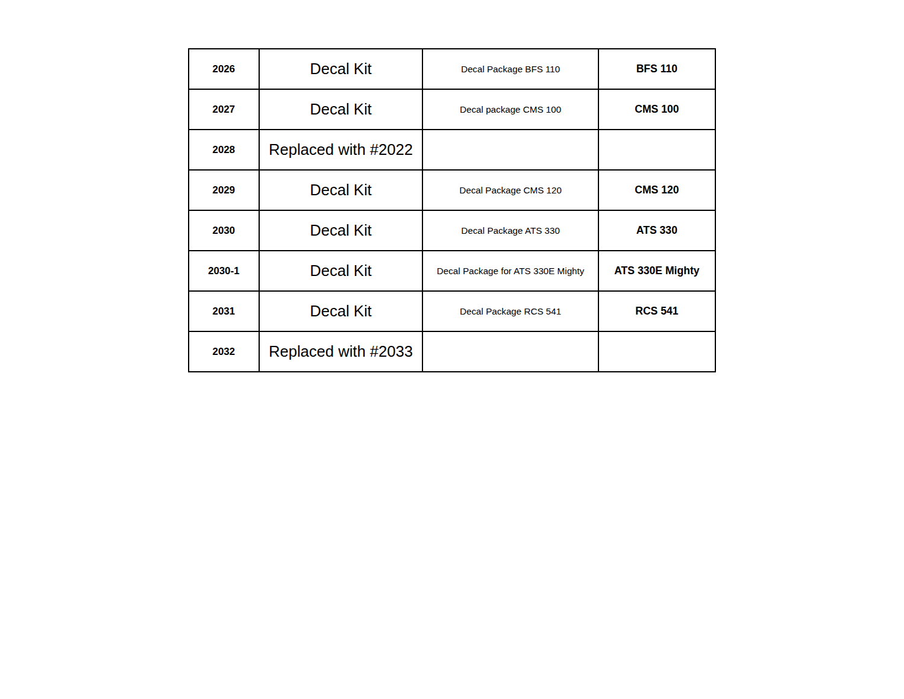| 2026 | Decal Kit | Decal Package BFS 110 | BFS 110 |
| 2027 | Decal Kit | Decal package CMS 100 | CMS 100 |
| 2028 | Replaced with #2022 | | |
| 2029 | Decal Kit | Decal Package CMS 120 | CMS 120 |
| 2030 | Decal Kit | Decal Package ATS 330 | ATS 330 |
| 2030-1 | Decal Kit | Decal Package for ATS 330E Mighty | ATS 330E Mighty |
| 2031 | Decal Kit | Decal Package RCS 541 | RCS 541 |
| 2032 | Replaced with #2033 | | |